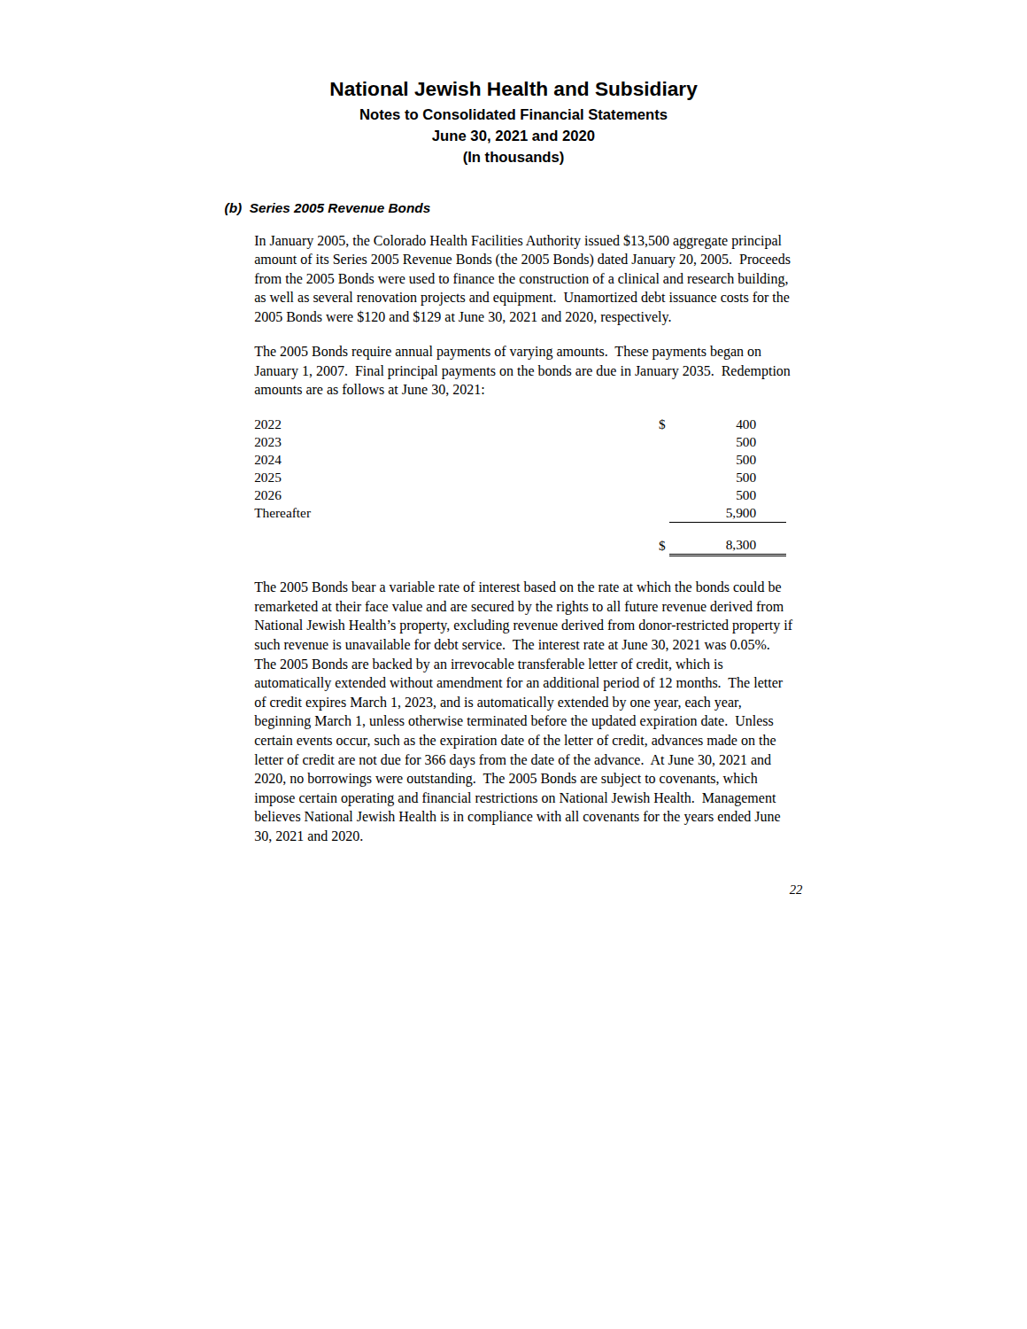National Jewish Health and Subsidiary
Notes to Consolidated Financial Statements
June 30, 2021 and 2020
(In thousands)
(b) Series 2005 Revenue Bonds
In January 2005, the Colorado Health Facilities Authority issued $13,500 aggregate principal amount of its Series 2005 Revenue Bonds (the 2005 Bonds) dated January 20, 2005. Proceeds from the 2005 Bonds were used to finance the construction of a clinical and research building, as well as several renovation projects and equipment. Unamortized debt issuance costs for the 2005 Bonds were $120 and $129 at June 30, 2021 and 2020, respectively.
The 2005 Bonds require annual payments of varying amounts. These payments began on January 1, 2007. Final principal payments on the bonds are due in January 2035. Redemption amounts are as follows at June 30, 2021:
| 2022 | $ | 400 |
| 2023 | | 500 |
| 2024 | | 500 |
| 2025 | | 500 |
| 2026 | | 500 |
| Thereafter | | 5,900 |
| | $ | 8,300 |
The 2005 Bonds bear a variable rate of interest based on the rate at which the bonds could be remarketed at their face value and are secured by the rights to all future revenue derived from National Jewish Health’s property, excluding revenue derived from donor-restricted property if such revenue is unavailable for debt service. The interest rate at June 30, 2021 was 0.05%. The 2005 Bonds are backed by an irrevocable transferable letter of credit, which is automatically extended without amendment for an additional period of 12 months. The letter of credit expires March 1, 2023, and is automatically extended by one year, each year, beginning March 1, unless otherwise terminated before the updated expiration date. Unless certain events occur, such as the expiration date of the letter of credit, advances made on the letter of credit are not due for 366 days from the date of the advance. At June 30, 2021 and 2020, no borrowings were outstanding. The 2005 Bonds are subject to covenants, which impose certain operating and financial restrictions on National Jewish Health. Management believes National Jewish Health is in compliance with all covenants for the years ended June 30, 2021 and 2020.
22